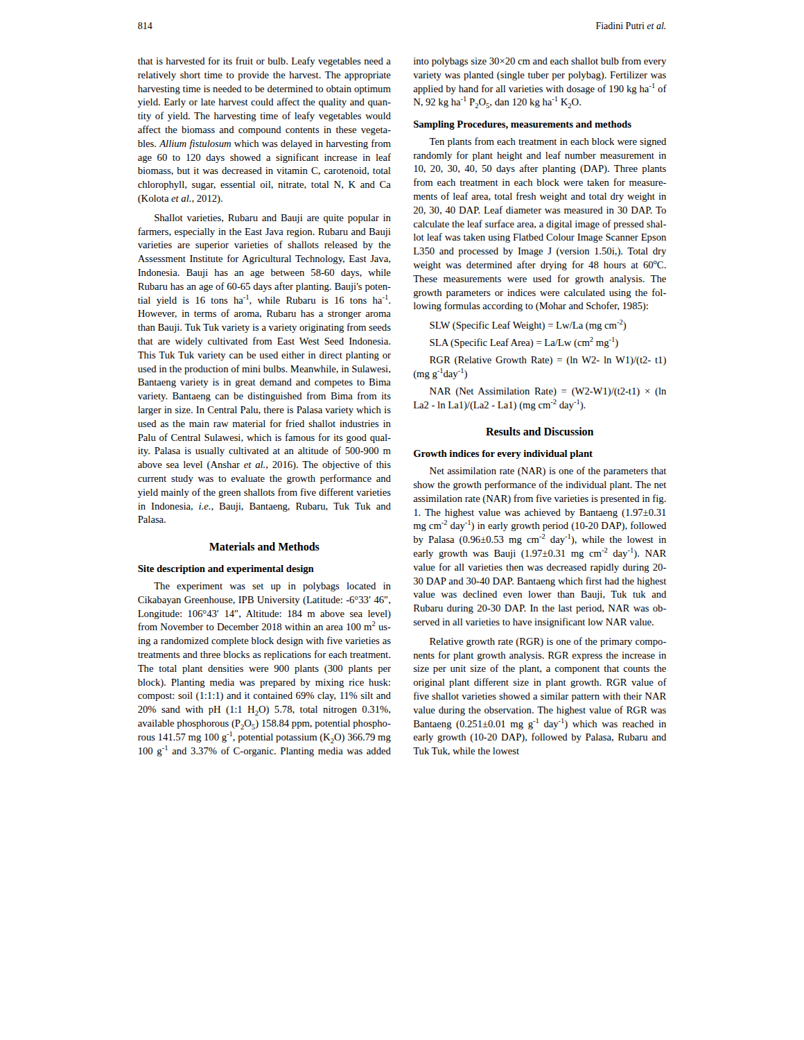814 Fiadini Putri et al.
that is harvested for its fruit or bulb. Leafy vegetables need a relatively short time to provide the harvest. The appropriate harvesting time is needed to be determined to obtain optimum yield. Early or late harvest could affect the quality and quantity of yield. The harvesting time of leafy vegetables would affect the biomass and compound contents in these vegetables. Allium fistulosum which was delayed in harvesting from age 60 to 120 days showed a significant increase in leaf biomass, but it was decreased in vitamin C, carotenoid, total chlorophyll, sugar, essential oil, nitrate, total N, K and Ca (Kolota et al., 2012).
Shallot varieties, Rubaru and Bauji are quite popular in farmers, especially in the East Java region. Rubaru and Bauji varieties are superior varieties of shallots released by the Assessment Institute for Agricultural Technology, East Java, Indonesia. Bauji has an age between 58-60 days, while Rubaru has an age of 60-65 days after planting. Bauji's potential yield is 16 tons ha-1, while Rubaru is 16 tons ha-1. However, in terms of aroma, Rubaru has a stronger aroma than Bauji. Tuk Tuk variety is a variety originating from seeds that are widely cultivated from East West Seed Indonesia. This Tuk Tuk variety can be used either in direct planting or used in the production of mini bulbs. Meanwhile, in Sulawesi, Bantaeng variety is in great demand and competes to Bima variety. Bantaeng can be distinguished from Bima from its larger in size. In Central Palu, there is Palasa variety which is used as the main raw material for fried shallot industries in Palu of Central Sulawesi, which is famous for its good quality. Palasa is usually cultivated at an altitude of 500-900 m above sea level (Anshar et al., 2016). The objective of this current study was to evaluate the growth performance and yield mainly of the green shallots from five different varieties in Indonesia, i.e., Bauji, Bantaeng, Rubaru, Tuk Tuk and Palasa.
Materials and Methods
Site description and experimental design
The experiment was set up in polybags located in Cikabayan Greenhouse, IPB University (Latitude: -6°33′ 46″, Longitude: 106°43′ 14″, Altitude: 184 m above sea level) from November to December 2018 within an area 100 m2 using a randomized complete block design with five varieties as treatments and three blocks as replications for each treatment. The total plant densities were 900 plants (300 plants per block). Planting media was prepared by mixing rice husk: compost: soil (1:1:1) and it contained 69% clay, 11% silt and 20% sand with pH (1:1 H2O) 5.78, total nitrogen 0.31%, available phosphorous (P2O5) 158.84 ppm, potential phosphorous 141.57 mg 100 g-1, potential potassium (K2O) 366.79 mg 100 g-1 and 3.37% of C-organic. Planting media was added into polybags size 30×20 cm and each shallot bulb from every variety was planted (single tuber per polybag). Fertilizer was applied by hand for all varieties with dosage of 190 kg ha-1 of N, 92 kg ha-1 P2O5, dan 120 kg ha-1 K2O.
Sampling Procedures, measurements and methods
Ten plants from each treatment in each block were signed randomly for plant height and leaf number measurement in 10, 20, 30, 40, 50 days after planting (DAP). Three plants from each treatment in each block were taken for measurements of leaf area, total fresh weight and total dry weight in 20, 30, 40 DAP. Leaf diameter was measured in 30 DAP. To calculate the leaf surface area, a digital image of pressed shallot leaf was taken using Flatbed Colour Image Scanner Epson L350 and processed by Image J (version 1.50i,). Total dry weight was determined after drying for 48 hours at 60oC. These measurements were used for growth analysis. The growth parameters or indices were calculated using the following formulas according to (Mohar and Schofer, 1985):
SLW (Specific Leaf Weight) = Lw/La (mg cm-2)
SLA (Specific Leaf Area) = La/Lw (cm2 mg-1)
RGR (Relative Growth Rate) = (ln W2- ln W1)/(t2- t1) (mg g-1day-1)
NAR (Net Assimilation Rate) = (W2-W1)/(t2-t1) × (ln La2 - ln La1)/(La2 - La1) (mg cm-2 day-1).
Results and Discussion
Growth indices for every individual plant
Net assimilation rate (NAR) is one of the parameters that show the growth performance of the individual plant. The net assimilation rate (NAR) from five varieties is presented in fig. 1. The highest value was achieved by Bantaeng (1.97±0.31 mg cm-2 day-1) in early growth period (10-20 DAP), followed by Palasa (0.96±0.53 mg cm-2 day-1), while the lowest in early growth was Bauji (1.97±0.31 mg cm-2 day-1). NAR value for all varieties then was decreased rapidly during 20-30 DAP and 30-40 DAP. Bantaeng which first had the highest value was declined even lower than Bauji, Tuk tuk and Rubaru during 20-30 DAP. In the last period, NAR was observed in all varieties to have insignificant low NAR value.
Relative growth rate (RGR) is one of the primary components for plant growth analysis. RGR express the increase in size per unit size of the plant, a component that counts the original plant different size in plant growth. RGR value of five shallot varieties showed a similar pattern with their NAR value during the observation. The highest value of RGR was Bantaeng (0.251±0.01 mg g-1 day-1) which was reached in early growth (10-20 DAP), followed by Palasa, Rubaru and Tuk Tuk, while the lowest